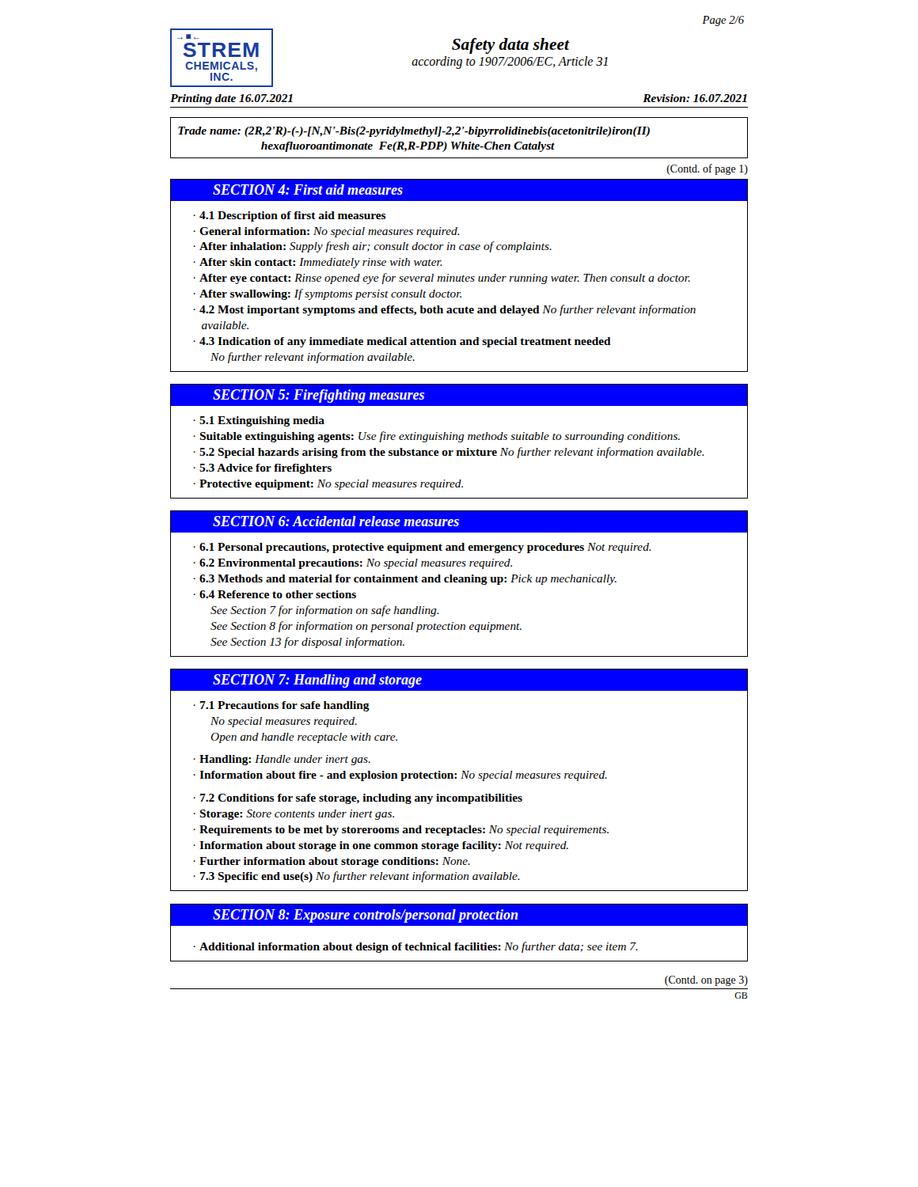Page 2/6
→■←
STREM
CHEMICALS, INC.
Safety data sheet
according to 1907/2006/EC, Article 31
Printing date 16.07.2021 Revision: 16.07.2021
Trade name: (2R,2'R)-(-)-[N,N'-Bis(2-pyridylmethyl]-2,2'-bipyrrolidinebis(acetonitrile)iron(II)
hexafluoroantimonate Fe(R,R-PDP) White-Chen Catalyst
(Contd. of page 1)
SECTION 4: First aid measures
· 4.1 Description of first aid measures
· General information: No special measures required.
· After inhalation: Supply fresh air; consult doctor in case of complaints.
· After skin contact: Immediately rinse with water.
· After eye contact: Rinse opened eye for several minutes under running water. Then consult a doctor.
· After swallowing: If symptoms persist consult doctor.
· 4.2 Most important symptoms and effects, both acute and delayed No further relevant information available.
· 4.3 Indication of any immediate medical attention and special treatment needed
No further relevant information available.
SECTION 5: Firefighting measures
· 5.1 Extinguishing media
· Suitable extinguishing agents: Use fire extinguishing methods suitable to surrounding conditions.
· 5.2 Special hazards arising from the substance or mixture No further relevant information available.
· 5.3 Advice for firefighters
· Protective equipment: No special measures required.
SECTION 6: Accidental release measures
· 6.1 Personal precautions, protective equipment and emergency procedures Not required.
· 6.2 Environmental precautions: No special measures required.
· 6.3 Methods and material for containment and cleaning up: Pick up mechanically.
· 6.4 Reference to other sections
See Section 7 for information on safe handling.
See Section 8 for information on personal protection equipment.
See Section 13 for disposal information.
SECTION 7: Handling and storage
· 7.1 Precautions for safe handling
No special measures required.
Open and handle receptacle with care.
· Handling: Handle under inert gas.
· Information about fire - and explosion protection: No special measures required.
· 7.2 Conditions for safe storage, including any incompatibilities
· Storage: Store contents under inert gas.
· Requirements to be met by storerooms and receptacles: No special requirements.
· Information about storage in one common storage facility: Not required.
· Further information about storage conditions: None.
· 7.3 Specific end use(s) No further relevant information available.
SECTION 8: Exposure controls/personal protection
· Additional information about design of technical facilities: No further data; see item 7.
(Contd. on page 3)
GB